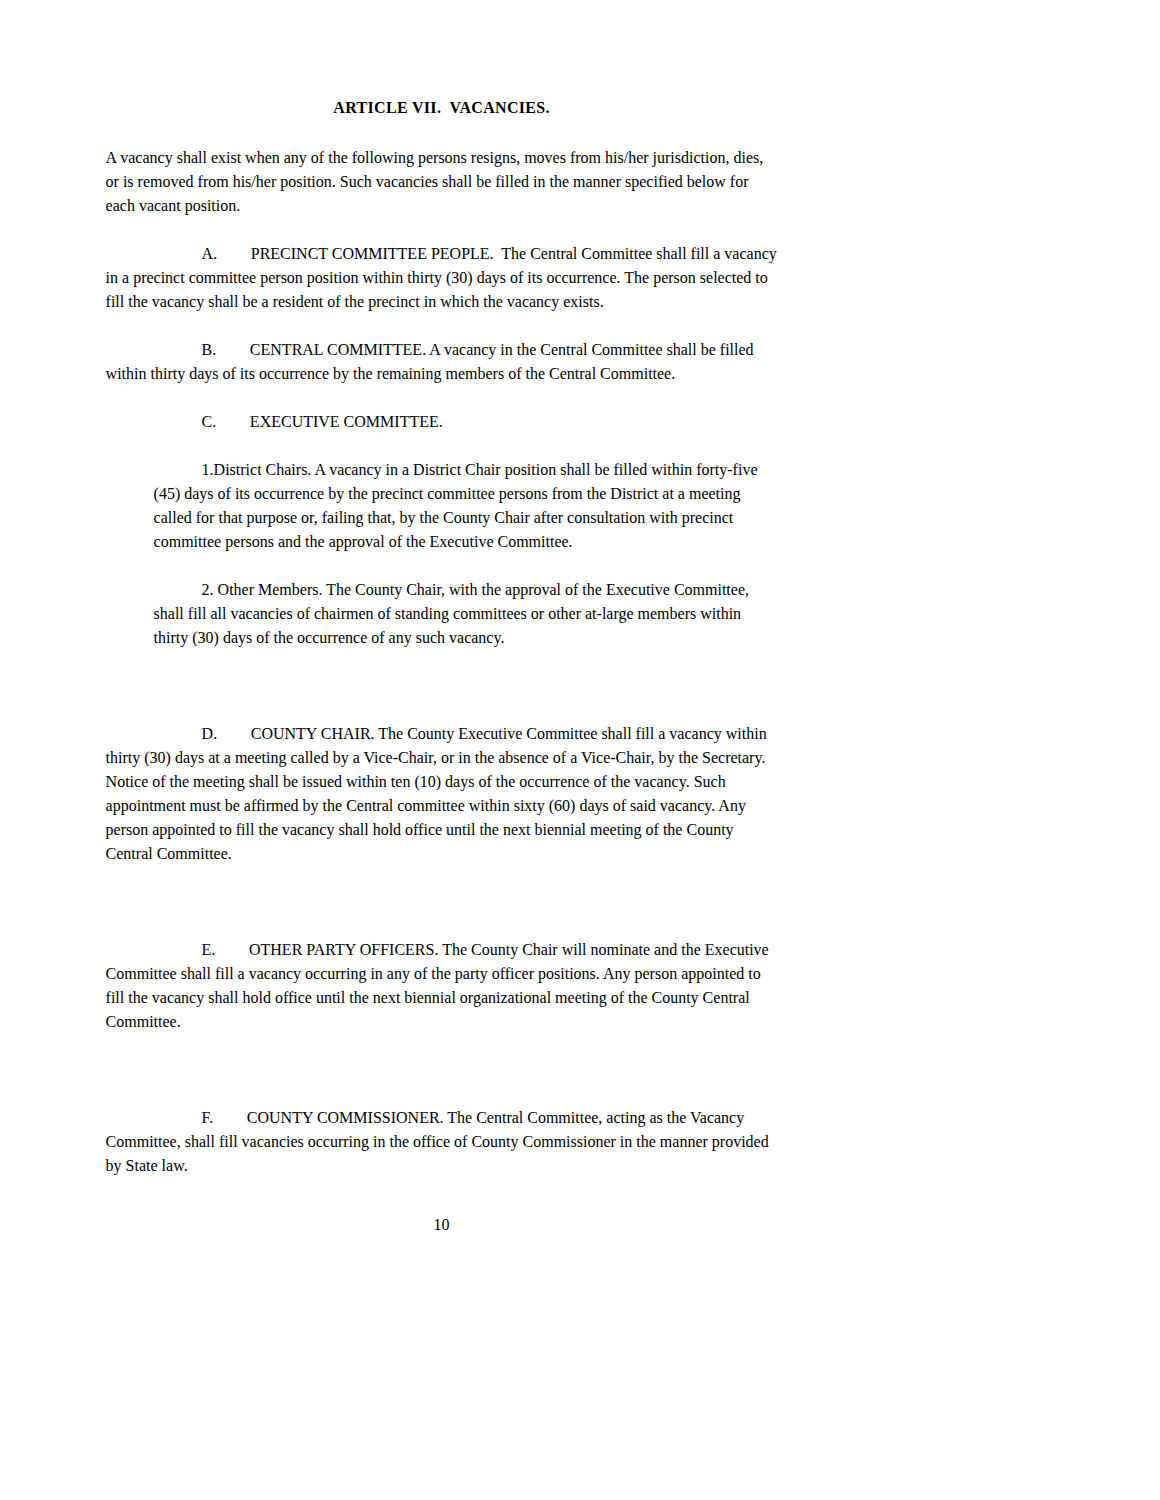ARTICLE VII. VACANCIES.
A vacancy shall exist when any of the following persons resigns, moves from his/her jurisdiction, dies, or is removed from his/her position. Such vacancies shall be filled in the manner specified below for each vacant position.
A. PRECINCT COMMITTEE PEOPLE. The Central Committee shall fill a vacancy in a precinct committee person position within thirty (30) days of its occurrence. The person selected to fill the vacancy shall be a resident of the precinct in which the vacancy exists.
B. CENTRAL COMMITTEE. A vacancy in the Central Committee shall be filled within thirty days of its occurrence by the remaining members of the Central Committee.
C. EXECUTIVE COMMITTEE.
1.District Chairs. A vacancy in a District Chair position shall be filled within forty-five (45) days of its occurrence by the precinct committee persons from the District at a meeting called for that purpose or, failing that, by the County Chair after consultation with precinct committee persons and the approval of the Executive Committee.
2. Other Members. The County Chair, with the approval of the Executive Committee, shall fill all vacancies of chairmen of standing committees or other at-large members within thirty (30) days of the occurrence of any such vacancy.
D. COUNTY CHAIR. The County Executive Committee shall fill a vacancy within thirty (30) days at a meeting called by a Vice-Chair, or in the absence of a Vice-Chair, by the Secretary. Notice of the meeting shall be issued within ten (10) days of the occurrence of the vacancy. Such appointment must be affirmed by the Central committee within sixty (60) days of said vacancy. Any person appointed to fill the vacancy shall hold office until the next biennial meeting of the County Central Committee.
E. OTHER PARTY OFFICERS. The County Chair will nominate and the Executive Committee shall fill a vacancy occurring in any of the party officer positions. Any person appointed to fill the vacancy shall hold office until the next biennial organizational meeting of the County Central Committee.
F. COUNTY COMMISSIONER. The Central Committee, acting as the Vacancy Committee, shall fill vacancies occurring in the office of County Commissioner in the manner provided by State law.
10